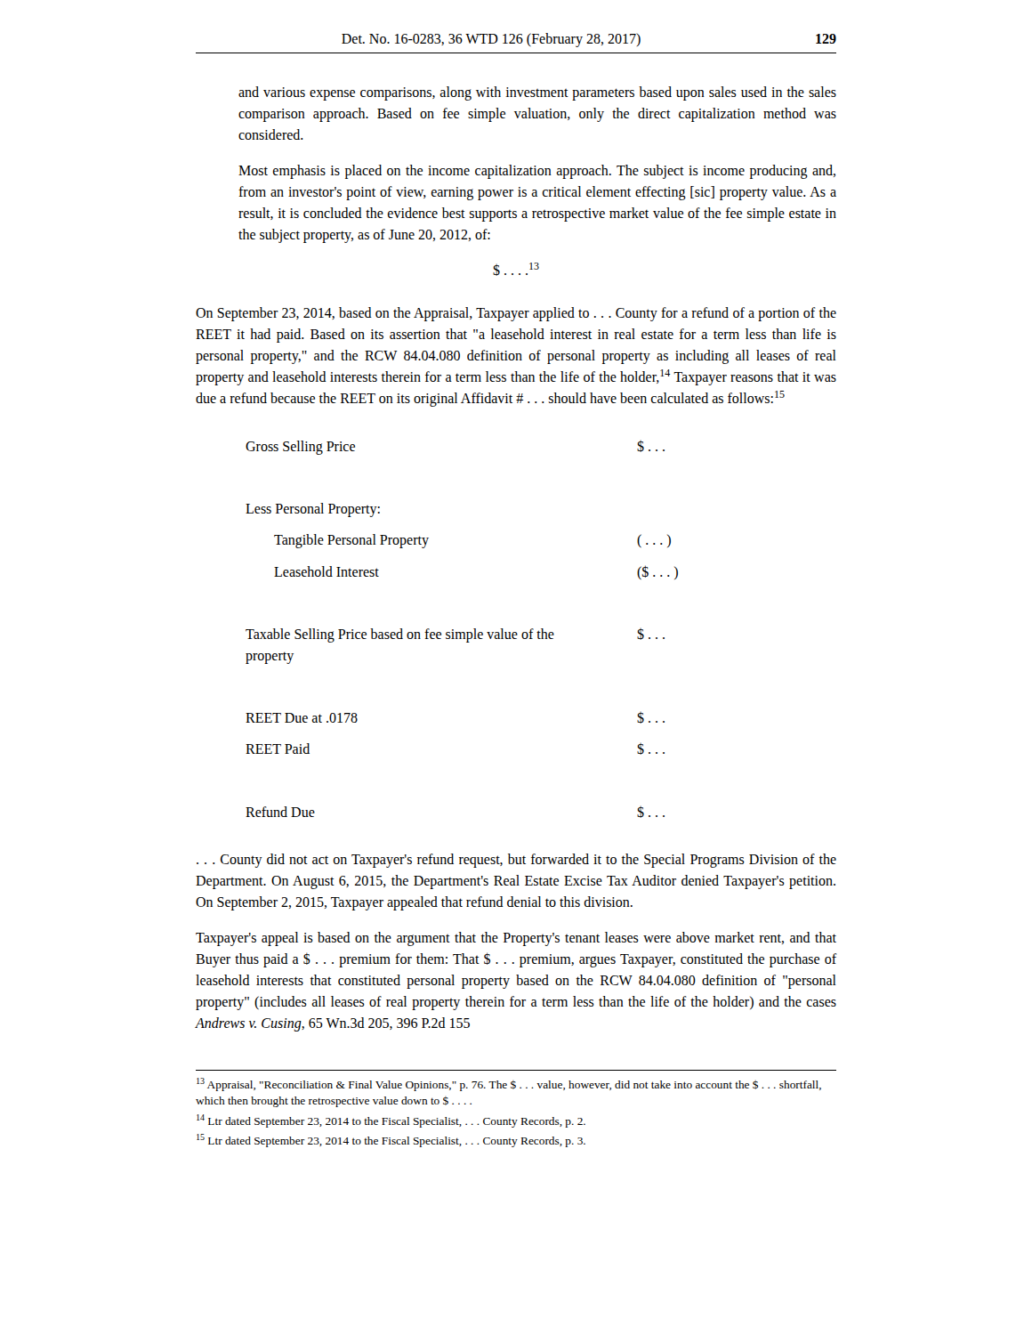Det. No. 16-0283, 36 WTD 126 (February 28, 2017)
129
and various expense comparisons, along with investment parameters based upon sales used in the sales comparison approach. Based on fee simple valuation, only the direct capitalization method was considered.
Most emphasis is placed on the income capitalization approach. The subject is income producing and, from an investor's point of view, earning power is a critical element effecting [sic] property value. As a result, it is concluded the evidence best supports a retrospective market value of the fee simple estate in the subject property, as of June 20, 2012, of:
$ . . . .13
On September 23, 2014, based on the Appraisal, Taxpayer applied to . . . County for a refund of a portion of the REET it had paid. Based on its assertion that "a leasehold interest in real estate for a term less than life is personal property," and the RCW 84.04.080 definition of personal property as including all leases of real property and leasehold interests therein for a term less than the life of the holder,14 Taxpayer reasons that it was due a refund because the REET on its original Affidavit # . . . should have been calculated as follows:15
| Gross Selling Price | $ . . . |
| Less Personal Property: | |
| Tangible Personal Property | ( . . . ) |
| Leasehold Interest | ($ . . . ) |
| Taxable Selling Price based on fee simple value of the property | $ . . . |
| REET Due at .0178 | $ . . . |
| REET Paid | $ . . . |
| Refund Due | $ . . . |
. . . County did not act on Taxpayer's refund request, but forwarded it to the Special Programs Division of the Department. On August 6, 2015, the Department's Real Estate Excise Tax Auditor denied Taxpayer's petition. On September 2, 2015, Taxpayer appealed that refund denial to this division.
Taxpayer's appeal is based on the argument that the Property's tenant leases were above market rent, and that Buyer thus paid a $ . . . premium for them: That $ . . . premium, argues Taxpayer, constituted the purchase of leasehold interests that constituted personal property based on the RCW 84.04.080 definition of "personal property" (includes all leases of real property therein for a term less than the life of the holder) and the cases Andrews v. Cusing, 65 Wn.3d 205, 396 P.2d 155
13 Appraisal, "Reconciliation & Final Value Opinions," p. 76. The $ . . . value, however, did not take into account the $ . . . shortfall, which then brought the retrospective value down to $ . . . .
14 Ltr dated September 23, 2014 to the Fiscal Specialist, . . . County Records, p. 2.
15 Ltr dated September 23, 2014 to the Fiscal Specialist, . . . County Records, p. 3.